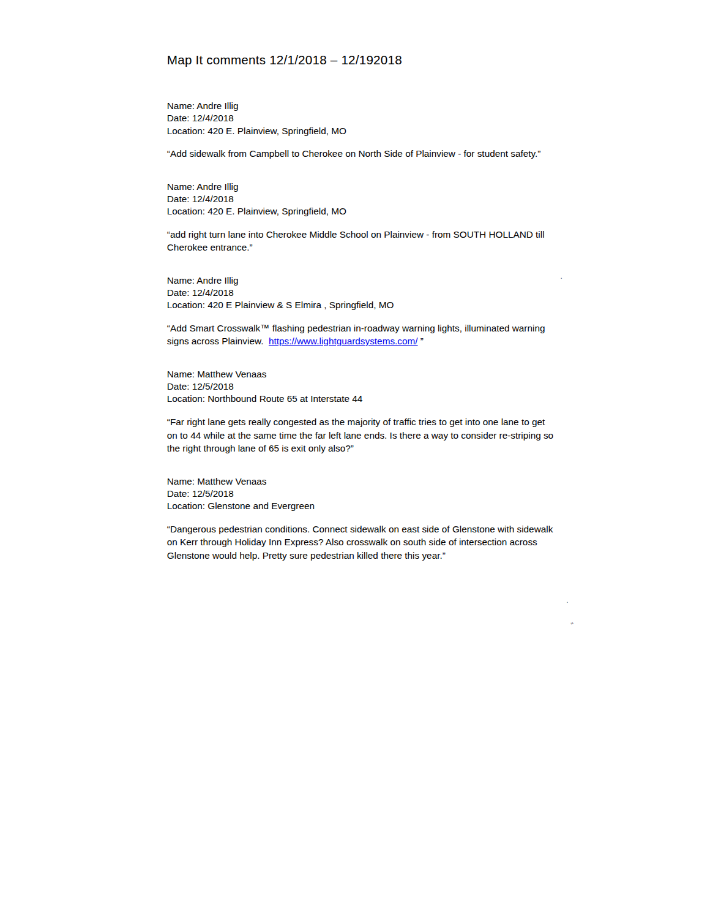Map It comments 12/1/2018 – 12/192018
Name: Andre Illig Date: 12/4/2018 Location: 420 E. Plainview, Springfield, MO
“Add sidewalk from Campbell to Cherokee on North Side of Plainview - for student safety.”
Name: Andre Illig Date: 12/4/2018 Location: 420 E. Plainview, Springfield, MO
“add right turn lane into Cherokee Middle School on Plainview - from SOUTH HOLLAND till Cherokee entrance.”
Name: Andre Illig Date: 12/4/2018 Location: 420 E Plainview & S Elmira , Springfield, MO
“Add Smart Crosswalk™ flashing pedestrian in-roadway warning lights, illuminated warning signs across Plainview. https://www.lightguardsystems.com/ ”
Name: Matthew Venaas Date: 12/5/2018 Location: Northbound Route 65 at Interstate 44
“Far right lane gets really congested as the majority of traffic tries to get into one lane to get on to 44 while at the same time the far left lane ends. Is there a way to consider re-striping so the right through lane of 65 is exit only also?”
Name: Matthew Venaas Date: 12/5/2018 Location: Glenstone and Evergreen
“Dangerous pedestrian conditions. Connect sidewalk on east side of Glenstone with sidewalk on Kerr through Holiday Inn Express? Also crosswalk on south side of intersection across Glenstone would help. Pretty sure pedestrian killed there this year.”
. . ‘‘